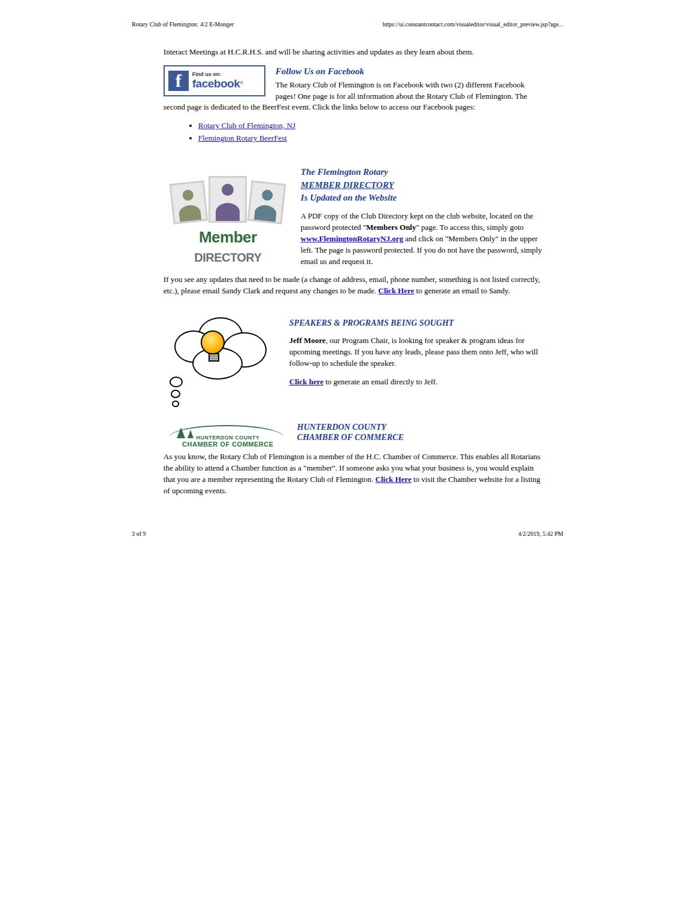Rotary Club of Flemington: 4/2 E-Monger
https://ui.constantcontact.com/visualeditor/visual_editor_preview.jsp?age...
Interact Meetings at H.C.R.H.S. and will be sharing activities and updates as they learn about them.
f
Find us on: facebook®
Follow Us on Facebook
The Rotary Club of Flemington is on Facebook with two (2) different Facebook pages! One page is for all information about the Rotary Club of Flemington. The second page is dedicated to the BeerFest event. Click the links below to access our Facebook pages:
Rotary Club of Flemington, NJ
Flemington Rotary BeerFest
Member
DIRECTORY
The Flemington Rotary
MEMBER DIRECTORY
Is Updated on the Website
A PDF copy of the Club Directory kept on the club website, located on the password protected "Members Only" page. To access this, simply goto www.FlemingtonRotaryNJ.org and click on "Members Only" in the upper left. The page is password protected. If you do not have the password, simply email us and request it.
If you see any updates that need to be made (a change of address, email, phone number, something is not listed correctly, etc.), please email Sandy Clark and request any changes to be made. Click Here to generate an email to Sandy.
SPEAKERS & PROGRAMS BEING SOUGHT
Jeff Moore, our Program Chair, is looking for speaker & program ideas for upcoming meetings. If you have any leads, please pass them onto Jeff, who will follow-up to schedule the speaker.
Click here to generate an email directly to Jeff.
HUNTERDON COUNTY CHAMBER OF COMMERCE
HUNTERDON COUNTY
CHAMBER OF COMMERCE
As you know, the Rotary Club of Flemington is a member of the H.C. Chamber of Commerce. This enables all Rotarians the ability to attend a Chamber function as a "member". If someone asks you what your business is, you would explain that you are a member representing the Rotary Club of Flemington. Click Here to visit the Chamber website for a listing of upcoming events.
3 of 9
4/2/2019, 5:42 PM